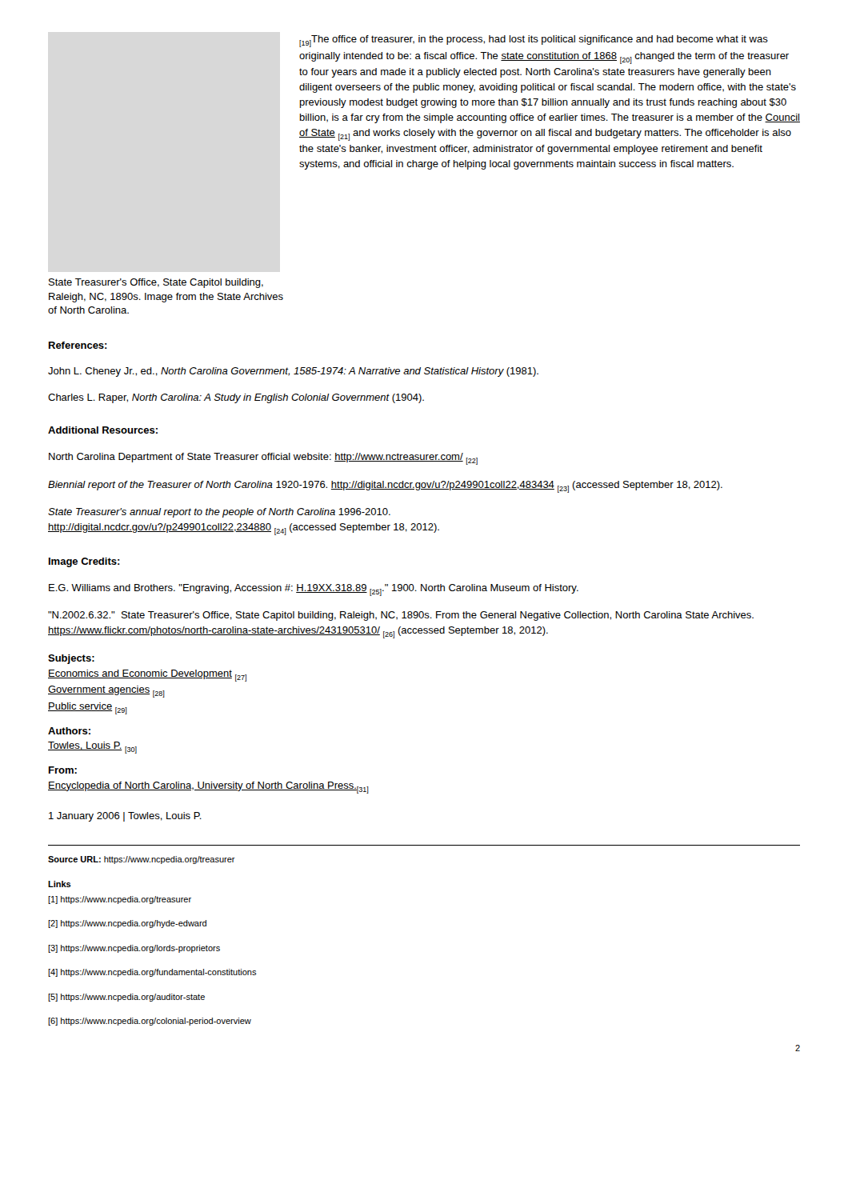State Treasurer's Office, State Capitol building, Raleigh, NC, 1890s. Image from the State Archives of North Carolina.
[19] The office of treasurer, in the process, had lost its political significance and had become what it was originally intended to be: a fiscal office. The state constitution of 1868 [20] changed the term of the treasurer to four years and made it a publicly elected post. North Carolina's state treasurers have generally been diligent overseers of the public money, avoiding political or fiscal scandal. The modern office, with the state's previously modest budget growing to more than $17 billion annually and its trust funds reaching about $30 billion, is a far cry from the simple accounting office of earlier times. The treasurer is a member of the Council of State [21] and works closely with the governor on all fiscal and budgetary matters. The officeholder is also the state's banker, investment officer, administrator of governmental employee retirement and benefit systems, and official in charge of helping local governments maintain success in fiscal matters.
References:
John L. Cheney Jr., ed., North Carolina Government, 1585-1974: A Narrative and Statistical History (1981).
Charles L. Raper, North Carolina: A Study in English Colonial Government (1904).
Additional Resources:
North Carolina Department of State Treasurer official website: http://www.nctreasurer.com/ [22]
Biennial report of the Treasurer of North Carolina 1920-1976. http://digital.ncdcr.gov/u?/p249901coll22,483434 [23] (accessed September 18, 2012).
State Treasurer's annual report to the people of North Carolina 1996-2010.
http://digital.ncdcr.gov/u?/p249901coll22,234880 [24] (accessed September 18, 2012).
Image Credits:
E.G. Williams and Brothers. "Engraving, Accession #: H.19XX.318.89 [25]." 1900. North Carolina Museum of History.
"N.2002.6.32." State Treasurer's Office, State Capitol building, Raleigh, NC, 1890s. From the General Negative Collection, North Carolina State Archives. https://www.flickr.com/photos/north-carolina-state-archives/2431905310/ [26] (accessed September 18, 2012).
Subjects:
Economics and Economic Development [27]
Government agencies [28]
Public service [29]
Authors:
Towles, Louis P. [30]
From:
Encyclopedia of North Carolina, University of North Carolina Press.[31]
1 January 2006 | Towles, Louis P.
Source URL: https://www.ncpedia.org/treasurer
Links
[1] https://www.ncpedia.org/treasurer
[2] https://www.ncpedia.org/hyde-edward
[3] https://www.ncpedia.org/lords-proprietors
[4] https://www.ncpedia.org/fundamental-constitutions
[5] https://www.ncpedia.org/auditor-state
[6] https://www.ncpedia.org/colonial-period-overview
2